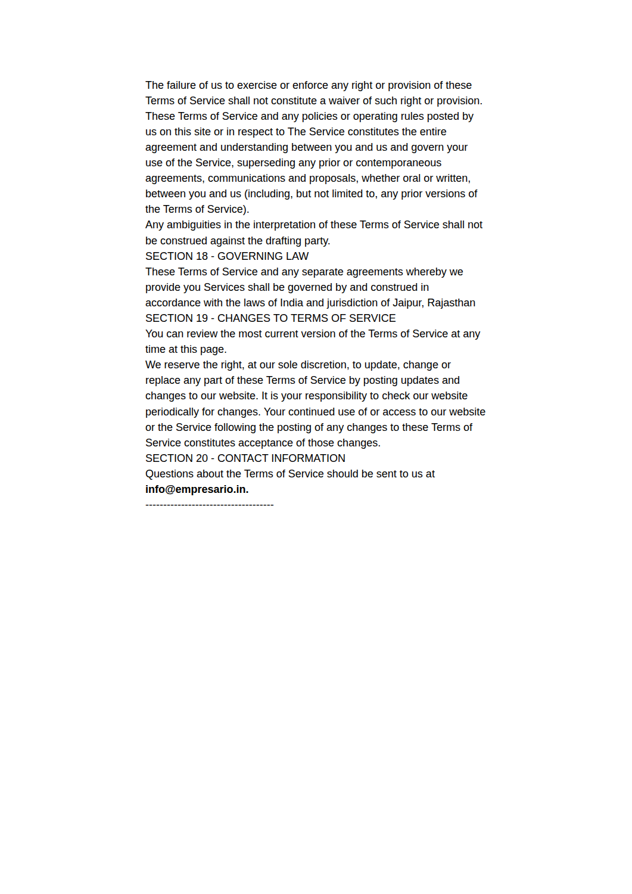The failure of us to exercise or enforce any right or provision of these Terms of Service shall not constitute a waiver of such right or provision.
These Terms of Service and any policies or operating rules posted by us on this site or in respect to The Service constitutes the entire agreement and understanding between you and us and govern your use of the Service, superseding any prior or contemporaneous agreements, communications and proposals, whether oral or written, between you and us (including, but not limited to, any prior versions of the Terms of Service).
Any ambiguities in the interpretation of these Terms of Service shall not be construed against the drafting party.
SECTION 18 - GOVERNING LAW
These Terms of Service and any separate agreements whereby we provide you Services shall be governed by and construed in accordance with the laws of India and jurisdiction of Jaipur, Rajasthan
SECTION 19 - CHANGES TO TERMS OF SERVICE
You can review the most current version of the Terms of Service at any time at this page.
We reserve the right, at our sole discretion, to update, change or replace any part of these Terms of Service by posting updates and changes to our website. It is your responsibility to check our website periodically for changes. Your continued use of or access to our website or the Service following the posting of any changes to these Terms of Service constitutes acceptance of those changes.
SECTION 20 - CONTACT INFORMATION
Questions about the Terms of Service should be sent to us at info@empresario.in.
------------------------------------